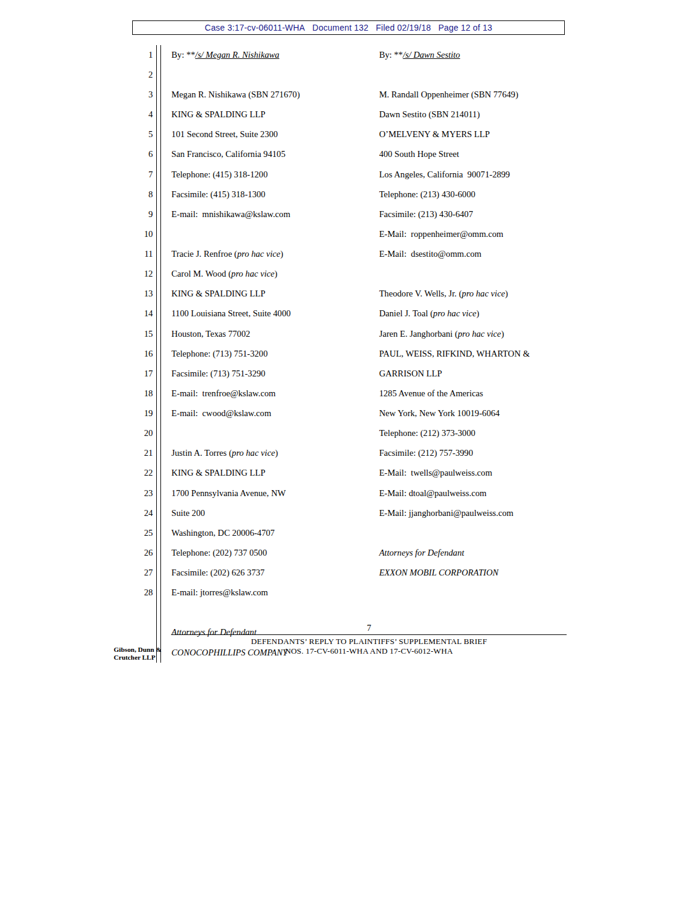Case 3:17-cv-06011-WHA Document 132 Filed 02/19/18 Page 12 of 13
1
2
3
4
5
6
7
8
9
10
11
12
13
14
15
16
17
18
19
20
21
22
23
24
25
26
27
28
By: **/s/ Megan R. Nishikawa
Megan R. Nishikawa (SBN 271670)
KING & SPALDING LLP
101 Second Street, Suite 2300
San Francisco, California 94105
Telephone: (415) 318-1200
Facsimile: (415) 318-1300
E-mail: mnishikawa@kslaw.com
Tracie J. Renfroe (pro hac vice)
Carol M. Wood (pro hac vice)
KING & SPALDING LLP
1100 Louisiana Street, Suite 4000
Houston, Texas 77002
Telephone: (713) 751-3200
Facsimile: (713) 751-3290
E-mail: trenfroe@kslaw.com
E-mail: cwood@kslaw.com
Justin A. Torres (pro hac vice)
KING & SPALDING LLP
1700 Pennsylvania Avenue, NW
Suite 200
Washington, DC 20006-4707
Telephone: (202) 737 0500
Facsimile: (202) 626 3737
E-mail: jtorres@kslaw.com
Attorneys for Defendant
CONOCOPHILLIPS COMPANY
By: **/s/ Dawn Sestito
M. Randall Oppenheimer (SBN 77649)
Dawn Sestito (SBN 214011)
O’MELVENY & MYERS LLP
400 South Hope Street
Los Angeles, California 90071-2899
Telephone: (213) 430-6000
Facsimile: (213) 430-6407
E-Mail: roppenheimer@omm.com
E-Mail: dsestito@omm.com
Theodore V. Wells, Jr. (pro hac vice)
Daniel J. Toal (pro hac vice)
Jaren E. Janghorbani (pro hac vice)
PAUL, WEISS, RIFKIND, WHARTON &
GARRISON LLP
1285 Avenue of the Americas
New York, New York 10019-6064
Telephone: (212) 373-3000
Facsimile: (212) 757-3990
E-Mail: twells@paulweiss.com
E-Mail: dtoal@paulweiss.com
E-Mail: jjanghorbani@paulweiss.com
Attorneys for Defendant
EXXON MOBIL CORPORATION
7
DEFENDANTS’ REPLY TO PLAINTIFFS’ SUPPLEMENTAL BRIEF
NOS. 17-CV-6011-WHA AND 17-CV-6012-WHA
Gibson, Dunn &
Crutcher LLP